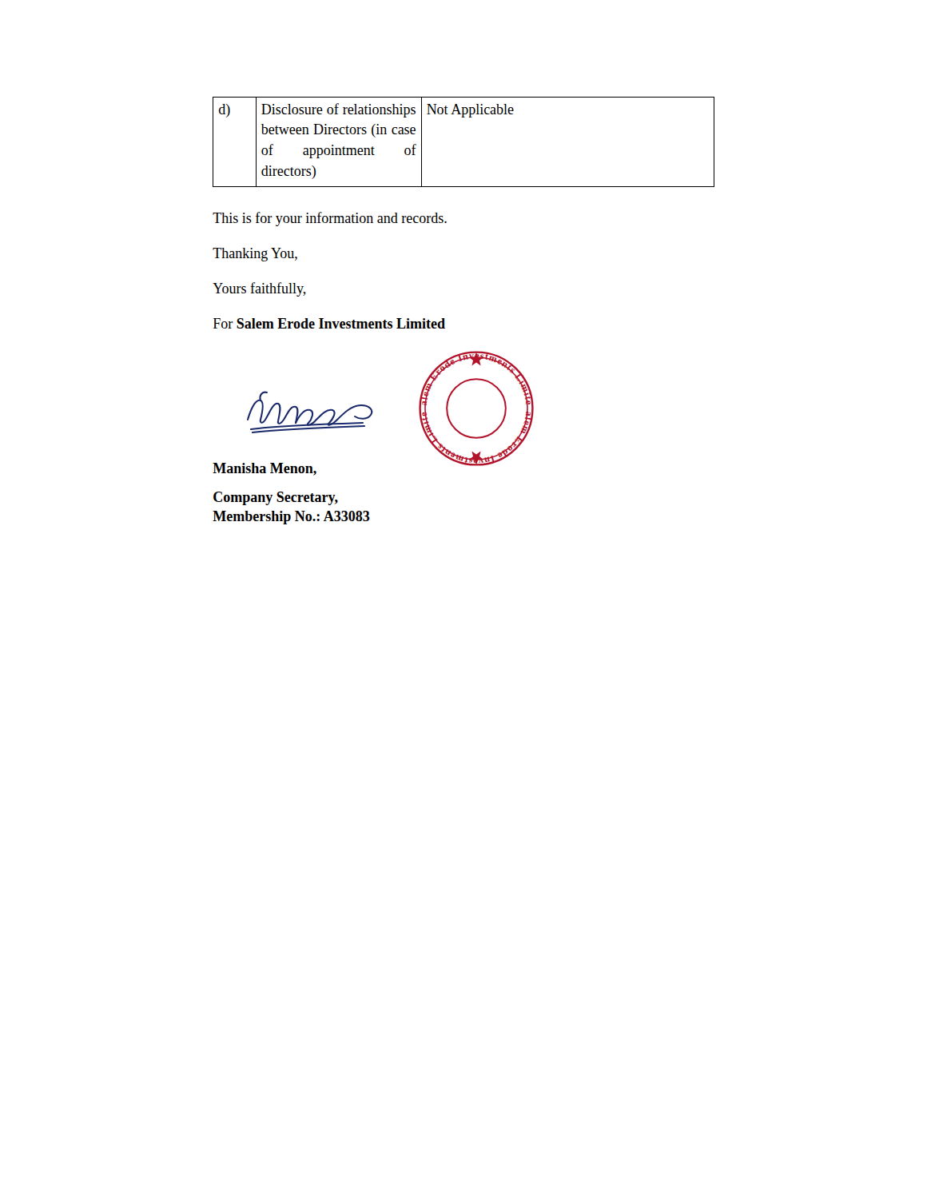| d) | Disclosure of relationships between Directors (in case of appointment of directors) | Not Applicable |
This is for your information and records.
Thanking You,
Yours faithfully,
For Salem Erode Investments Limited
Salem Erode Investments Limited Salem Erode Investments Limited
Manisha Menon,
Company Secretary,
Membership No.: A33083